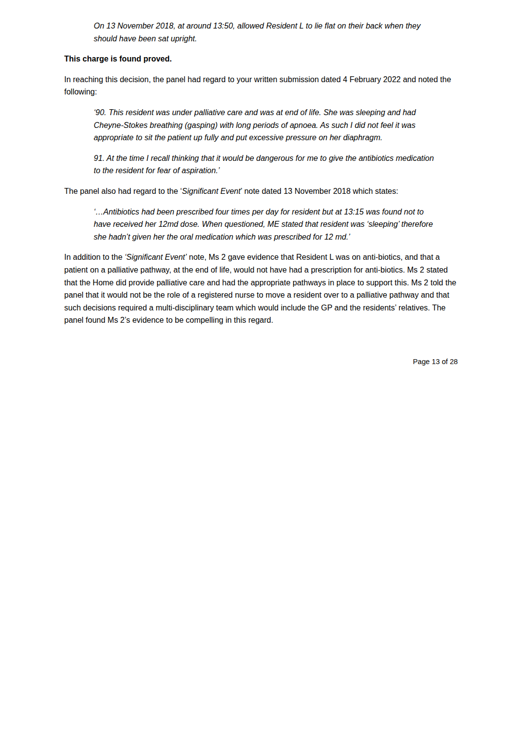On 13 November 2018, at around 13:50, allowed Resident L to lie flat on their back when they should have been sat upright.
This charge is found proved.
In reaching this decision, the panel had regard to your written submission dated 4 February 2022 and noted the following:
‘90. This resident was under palliative care and was at end of life. She was sleeping and had Cheyne-Stokes breathing (gasping) with long periods of apnoea. As such I did not feel it was appropriate to sit the patient up fully and put excessive pressure on her diaphragm.
91. At the time I recall thinking that it would be dangerous for me to give the antibiotics medication to the resident for fear of aspiration.’
The panel also had regard to the ‘Significant Event’ note dated 13 November 2018 which states:
‘…Antibiotics had been prescribed four times per day for resident but at 13:15 was found not to have received her 12md dose. When questioned, ME stated that resident was ‘sleeping’ therefore she hadn’t given her the oral medication which was prescribed for 12 md.’
In addition to the ‘Significant Event’ note, Ms 2 gave evidence that Resident L was on anti-biotics, and that a patient on a palliative pathway, at the end of life, would not have had a prescription for anti-biotics. Ms 2 stated that the Home did provide palliative care and had the appropriate pathways in place to support this. Ms 2 told the panel that it would not be the role of a registered nurse to move a resident over to a palliative pathway and that such decisions required a multi-disciplinary team which would include the GP and the residents’ relatives. The panel found Ms 2’s evidence to be compelling in this regard.
Page 13 of 28